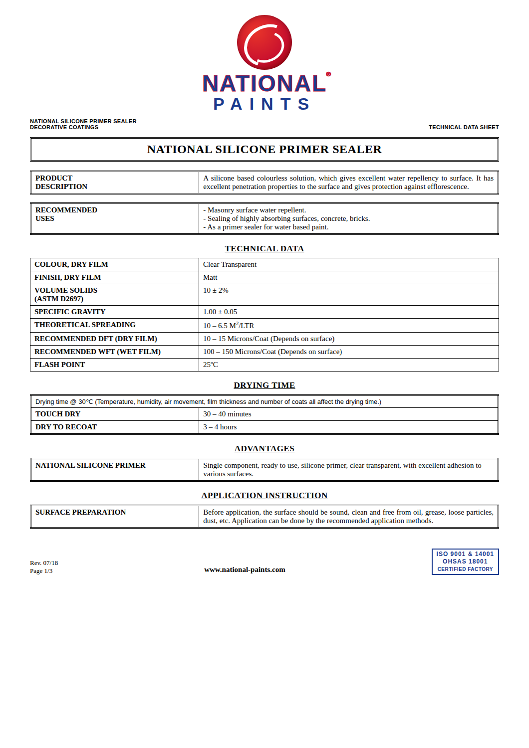NATIONAL®
PAINTS
NATIONAL SILICONE PRIMER SEALER
DECORATIVE COATINGS
TECHNICAL DATA SHEET
NATIONAL SILICONE PRIMER SEALER
| PRODUCT DESCRIPTION | A silicone based colourless solution, which gives excellent water repellency to surface. It has excellent penetration properties to the surface and gives protection against efflorescence. |
| RECOMMENDED USES | - Masonry surface water repellent. - Sealing of highly absorbing surfaces, concrete, bricks. - As a primer sealer for water based paint. |
TECHNICAL DATA
| COLOUR, DRY FILM | Clear Transparent |
| FINISH, DRY FILM | Matt |
| VOLUME SOLIDS (ASTM D2697) | 10 ± 2% |
| SPECIFIC GRAVITY | 1.00 ± 0.05 |
| THEORETICAL SPREADING | 10 – 6.5 M 2 /LTR |
| RECOMMENDED DFT (DRY FILM) | 10 – 15 Microns/Coat (Depends on surface) |
| RECOMMENDED WFT (WET FILM) | 100 – 150 Microns/Coat (Depends on surface) |
| FLASH POINT | 25ºC |
DRYING TIME
| Drying time @ 30℃ (Temperature, humidity, air movement, film thickness and number of coats all affect the drying time.) |
| TOUCH DRY | 30 – 40 minutes |
| DRY TO RECOAT | 3 – 4 hours |
ADVANTAGES
| NATIONAL SILICONE PRIMER | Single component, ready to use, silicone primer, clear transparent, with excellent adhesion to various surfaces. |
APPLICATION INSTRUCTION
| SURFACE PREPARATION | Before application, the surface should be sound, clean and free from oil, grease, loose particles, dust, etc. Application can be done by the recommended application methods. |
Rev. 07/18
Page 1/3
www.national-paints.com
ISO 9001 & 14001
OHSAS 18001
CERTIFIED FACTORY